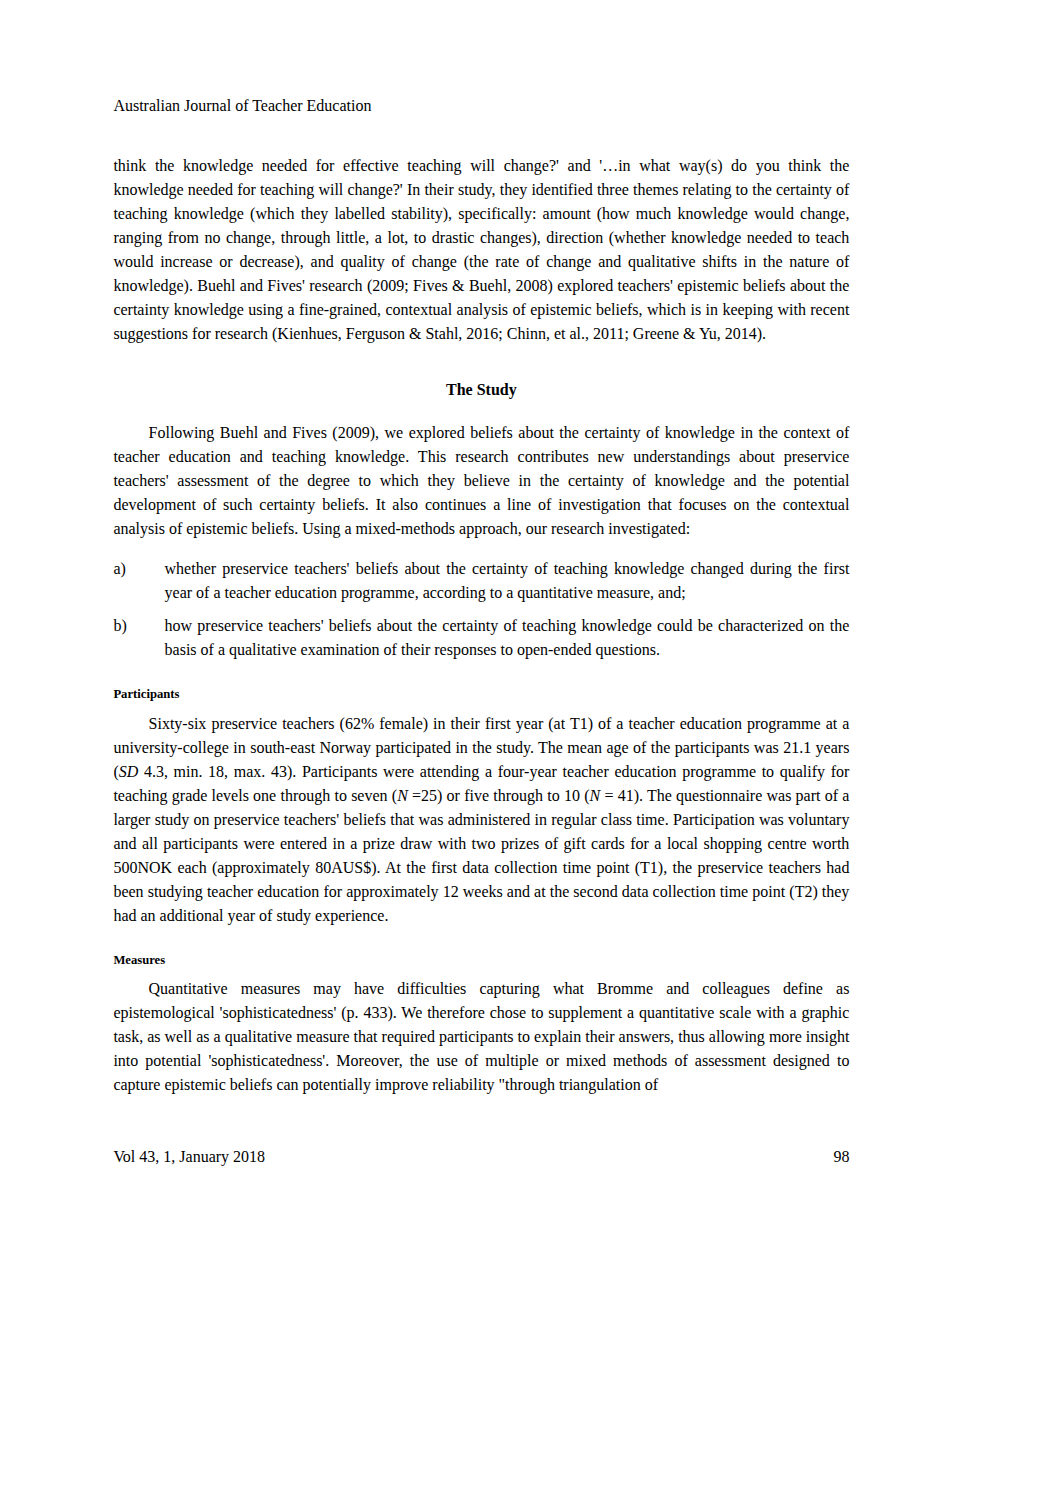Australian Journal of Teacher Education
think the knowledge needed for effective teaching will change?' and '…in what way(s) do you think the knowledge needed for teaching will change?' In their study, they identified three themes relating to the certainty of teaching knowledge (which they labelled stability), specifically: amount (how much knowledge would change, ranging from no change, through little, a lot, to drastic changes), direction (whether knowledge needed to teach would increase or decrease), and quality of change (the rate of change and qualitative shifts in the nature of knowledge). Buehl and Fives' research (2009; Fives & Buehl, 2008) explored teachers' epistemic beliefs about the certainty knowledge using a fine-grained, contextual analysis of epistemic beliefs, which is in keeping with recent suggestions for research (Kienhues, Ferguson & Stahl, 2016; Chinn, et al., 2011; Greene & Yu, 2014).
The Study
Following Buehl and Fives (2009), we explored beliefs about the certainty of knowledge in the context of teacher education and teaching knowledge. This research contributes new understandings about preservice teachers' assessment of the degree to which they believe in the certainty of knowledge and the potential development of such certainty beliefs. It also continues a line of investigation that focuses on the contextual analysis of epistemic beliefs. Using a mixed-methods approach, our research investigated:
a) whether preservice teachers' beliefs about the certainty of teaching knowledge changed during the first year of a teacher education programme, according to a quantitative measure, and;
b) how preservice teachers' beliefs about the certainty of teaching knowledge could be characterized on the basis of a qualitative examination of their responses to open-ended questions.
Participants
Sixty-six preservice teachers (62% female) in their first year (at T1) of a teacher education programme at a university-college in south-east Norway participated in the study. The mean age of the participants was 21.1 years (SD 4.3, min. 18, max. 43). Participants were attending a four-year teacher education programme to qualify for teaching grade levels one through to seven (N =25) or five through to 10 (N = 41). The questionnaire was part of a larger study on preservice teachers' beliefs that was administered in regular class time. Participation was voluntary and all participants were entered in a prize draw with two prizes of gift cards for a local shopping centre worth 500NOK each (approximately 80AUS$). At the first data collection time point (T1), the preservice teachers had been studying teacher education for approximately 12 weeks and at the second data collection time point (T2) they had an additional year of study experience.
Measures
Quantitative measures may have difficulties capturing what Bromme and colleagues define as epistemological 'sophisticatedness' (p. 433). We therefore chose to supplement a quantitative scale with a graphic task, as well as a qualitative measure that required participants to explain their answers, thus allowing more insight into potential 'sophisticatedness'. Moreover, the use of multiple or mixed methods of assessment designed to capture epistemic beliefs can potentially improve reliability "through triangulation of
Vol 43, 1, January 2018 98